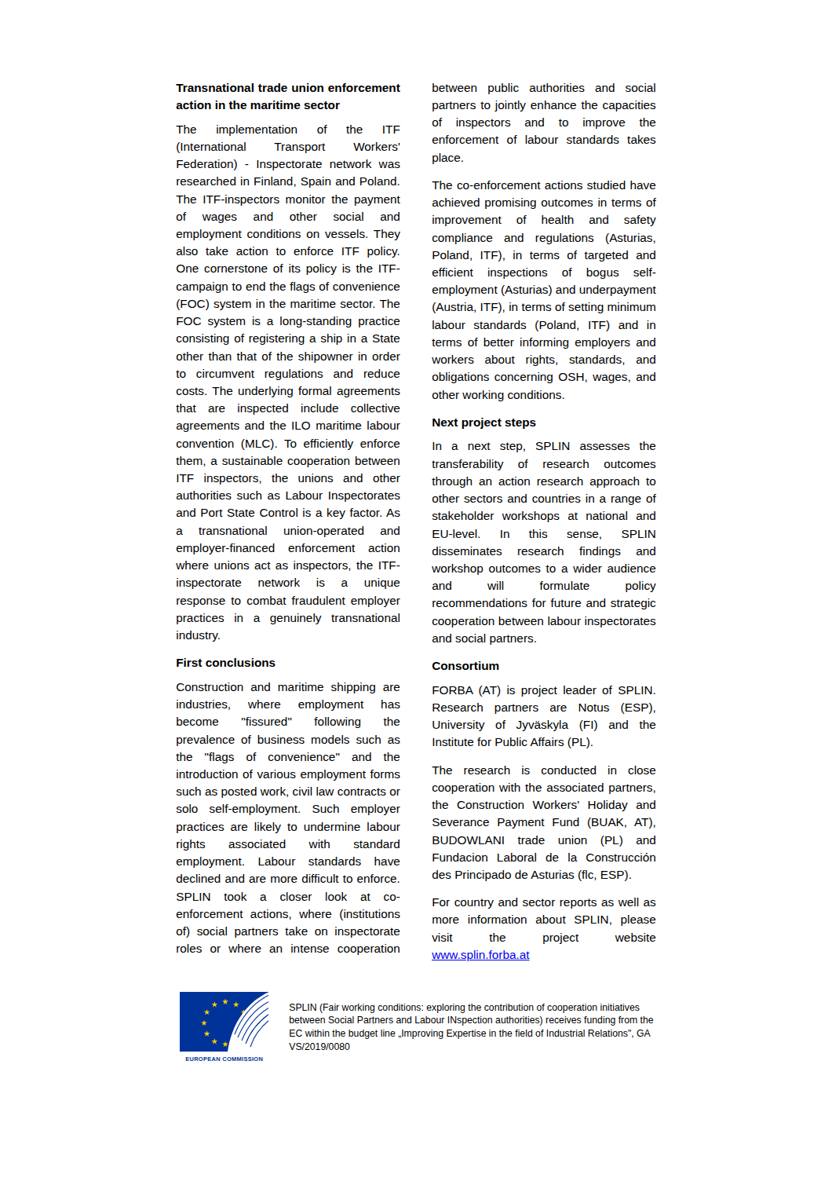Transnational trade union enforcement action in the maritime sector
The implementation of the ITF (International Transport Workers' Federation) - Inspectorate network was researched in Finland, Spain and Poland. The ITF-inspectors monitor the payment of wages and other social and employment conditions on vessels. They also take action to enforce ITF policy. One cornerstone of its policy is the ITF-campaign to end the flags of convenience (FOC) system in the maritime sector. The FOC system is a long-standing practice consisting of registering a ship in a State other than that of the shipowner in order to circumvent regulations and reduce costs. The underlying formal agreements that are inspected include collective agreements and the ILO maritime labour convention (MLC). To efficiently enforce them, a sustainable cooperation between ITF inspectors, the unions and other authorities such as Labour Inspectorates and Port State Control is a key factor. As a transnational union-operated and employer-financed enforcement action where unions act as inspectors, the ITF-inspectorate network is a unique response to combat fraudulent employer practices in a genuinely transnational industry.
First conclusions
Construction and maritime shipping are industries, where employment has become "fissured" following the prevalence of business models such as the "flags of convenience" and the introduction of various employment forms such as posted work, civil law contracts or solo self-employment. Such employer practices are likely to undermine labour rights associated with standard employment. Labour standards have declined and are more difficult to enforce. SPLIN took a closer look at co-enforcement actions, where (institutions of) social partners take on inspectorate roles or where an intense cooperation between public authorities and social partners to jointly enhance the capacities of inspectors and to improve the enforcement of labour standards takes place.
The co-enforcement actions studied have achieved promising outcomes in terms of improvement of health and safety compliance and regulations (Asturias, Poland, ITF), in terms of targeted and efficient inspections of bogus self-employment (Asturias) and underpayment (Austria, ITF), in terms of setting minimum labour standards (Poland, ITF) and in terms of better informing employers and workers about rights, standards, and obligations concerning OSH, wages, and other working conditions.
Next project steps
In a next step, SPLIN assesses the transferability of research outcomes through an action research approach to other sectors and countries in a range of stakeholder workshops at national and EU-level. In this sense, SPLIN disseminates research findings and workshop outcomes to a wider audience and will formulate policy recommendations for future and strategic cooperation between labour inspectorates and social partners.
Consortium
FORBA (AT) is project leader of SPLIN. Research partners are Notus (ESP), University of Jyväskyla (FI) and the Institute for Public Affairs (PL).
The research is conducted in close cooperation with the associated partners, the Construction Workers' Holiday and Severance Payment Fund (BUAK, AT), BUDOWLANI trade union (PL) and Fundacion Laboral de la Construcción des Principado de Asturias (flc, ESP).
For country and sector reports as well as more information about SPLIN, please visit the project website www.splin.forba.at
EUROPEAN COMMISSION
SPLIN (Fair working conditions: exploring the contribution of cooperation initiatives between Social Partners and Labour INspection authorities) receives funding from the EC within the budget line „Improving Expertise in the field of Industrial Relations", GA VS/2019/0080